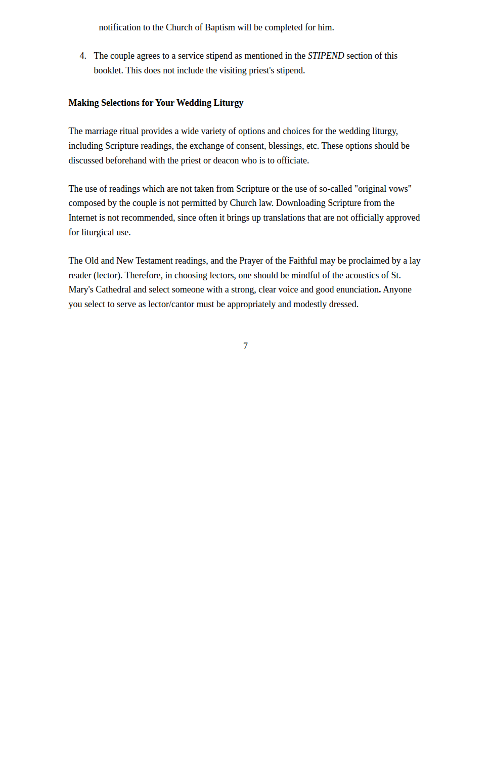notification to the Church of Baptism will be completed for him.
The couple agrees to a service stipend as mentioned in the STIPEND section of this booklet. This does not include the visiting priest's stipend.
Making Selections for Your Wedding Liturgy
The marriage ritual provides a wide variety of options and choices for the wedding liturgy, including Scripture readings, the exchange of consent, blessings, etc. These options should be discussed beforehand with the priest or deacon who is to officiate.
The use of readings which are not taken from Scripture or the use of so-called "original vows" composed by the couple is not permitted by Church law. Downloading Scripture from the Internet is not recommended, since often it brings up translations that are not officially approved for liturgical use.
The Old and New Testament readings, and the Prayer of the Faithful may be proclaimed by a lay reader (lector). Therefore, in choosing lectors, one should be mindful of the acoustics of St. Mary's Cathedral and select someone with a strong, clear voice and good enunciation. Anyone you select to serve as lector/cantor must be appropriately and modestly dressed.
7